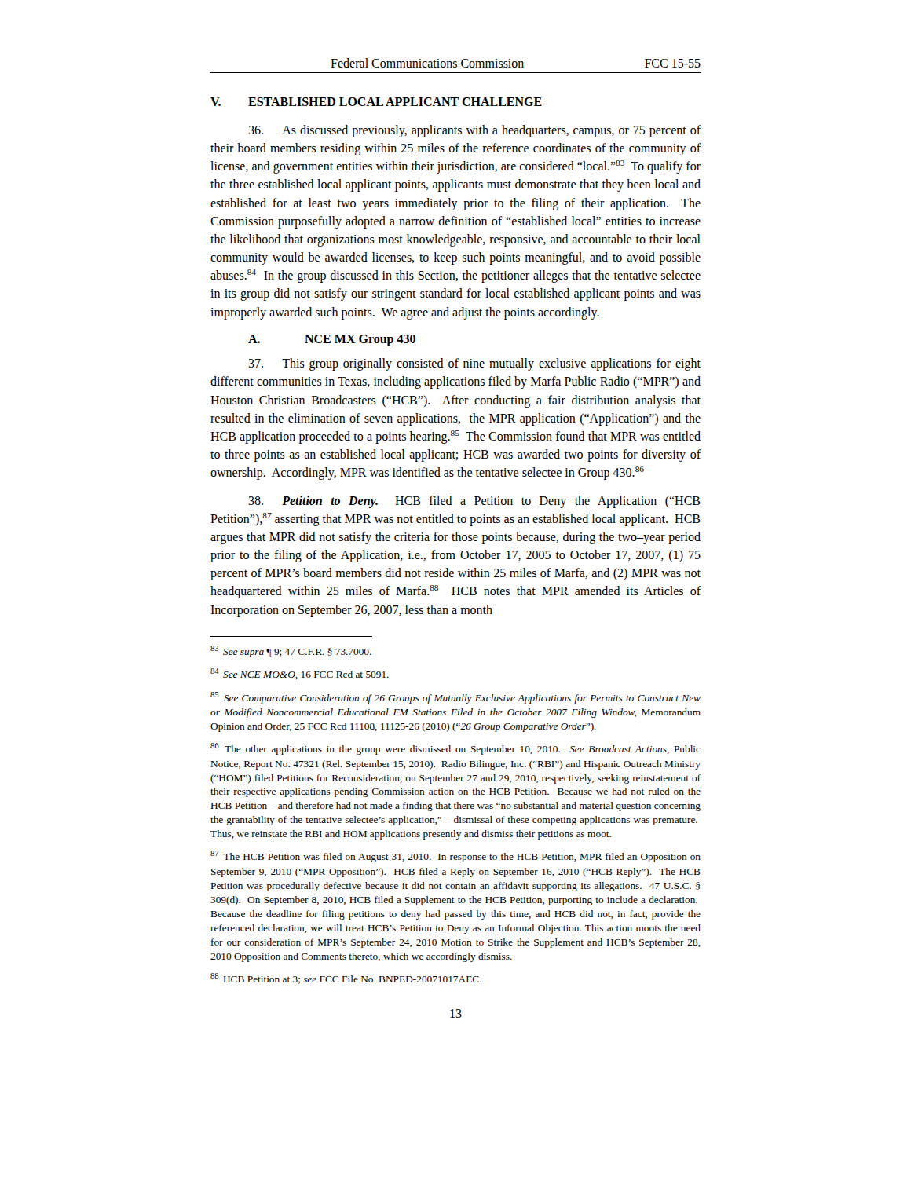Federal Communications Commission
FCC 15-55
V. ESTABLISHED LOCAL APPLICANT CHALLENGE
36. As discussed previously, applicants with a headquarters, campus, or 75 percent of their board members residing within 25 miles of the reference coordinates of the community of license, and government entities within their jurisdiction, are considered “local.”83 To qualify for the three established local applicant points, applicants must demonstrate that they been local and established for at least two years immediately prior to the filing of their application. The Commission purposefully adopted a narrow definition of “established local” entities to increase the likelihood that organizations most knowledgeable, responsive, and accountable to their local community would be awarded licenses, to keep such points meaningful, and to avoid possible abuses.84 In the group discussed in this Section, the petitioner alleges that the tentative selectee in its group did not satisfy our stringent standard for local established applicant points and was improperly awarded such points. We agree and adjust the points accordingly.
A. NCE MX Group 430
37. This group originally consisted of nine mutually exclusive applications for eight different communities in Texas, including applications filed by Marfa Public Radio (“MPR”) and Houston Christian Broadcasters (“HCB”). After conducting a fair distribution analysis that resulted in the elimination of seven applications, the MPR application (“Application”) and the HCB application proceeded to a points hearing.85 The Commission found that MPR was entitled to three points as an established local applicant; HCB was awarded two points for diversity of ownership. Accordingly, MPR was identified as the tentative selectee in Group 430.86
38. Petition to Deny. HCB filed a Petition to Deny the Application (“HCB Petition”),87 asserting that MPR was not entitled to points as an established local applicant. HCB argues that MPR did not satisfy the criteria for those points because, during the two–year period prior to the filing of the Application, i.e., from October 17, 2005 to October 17, 2007, (1) 75 percent of MPR’s board members did not reside within 25 miles of Marfa, and (2) MPR was not headquartered within 25 miles of Marfa.88 HCB notes that MPR amended its Articles of Incorporation on September 26, 2007, less than a month
83 See supra ¶ 9; 47 C.F.R. § 73.7000.
84 See NCE MO&O, 16 FCC Rcd at 5091.
85 See Comparative Consideration of 26 Groups of Mutually Exclusive Applications for Permits to Construct New or Modified Noncommercial Educational FM Stations Filed in the October 2007 Filing Window, Memorandum Opinion and Order, 25 FCC Rcd 11108, 11125-26 (2010) (“26 Group Comparative Order”).
86 The other applications in the group were dismissed on September 10, 2010. See Broadcast Actions, Public Notice, Report No. 47321 (Rel. September 15, 2010). Radio Bilingue, Inc. (“RBI”) and Hispanic Outreach Ministry (“HOM”) filed Petitions for Reconsideration, on September 27 and 29, 2010, respectively, seeking reinstatement of their respective applications pending Commission action on the HCB Petition. Because we had not ruled on the HCB Petition – and therefore had not made a finding that there was “no substantial and material question concerning the grantability of the tentative selectee’s application,” – dismissal of these competing applications was premature. Thus, we reinstate the RBI and HOM applications presently and dismiss their petitions as moot.
87 The HCB Petition was filed on August 31, 2010. In response to the HCB Petition, MPR filed an Opposition on September 9, 2010 (“MPR Opposition”). HCB filed a Reply on September 16, 2010 (“HCB Reply”). The HCB Petition was procedurally defective because it did not contain an affidavit supporting its allegations. 47 U.S.C. § 309(d). On September 8, 2010, HCB filed a Supplement to the HCB Petition, purporting to include a declaration. Because the deadline for filing petitions to deny had passed by this time, and HCB did not, in fact, provide the referenced declaration, we will treat HCB’s Petition to Deny as an Informal Objection. This action moots the need for our consideration of MPR’s September 24, 2010 Motion to Strike the Supplement and HCB’s September 28, 2010 Opposition and Comments thereto, which we accordingly dismiss.
88 HCB Petition at 3; see FCC File No. BNPED-20071017AEC.
13